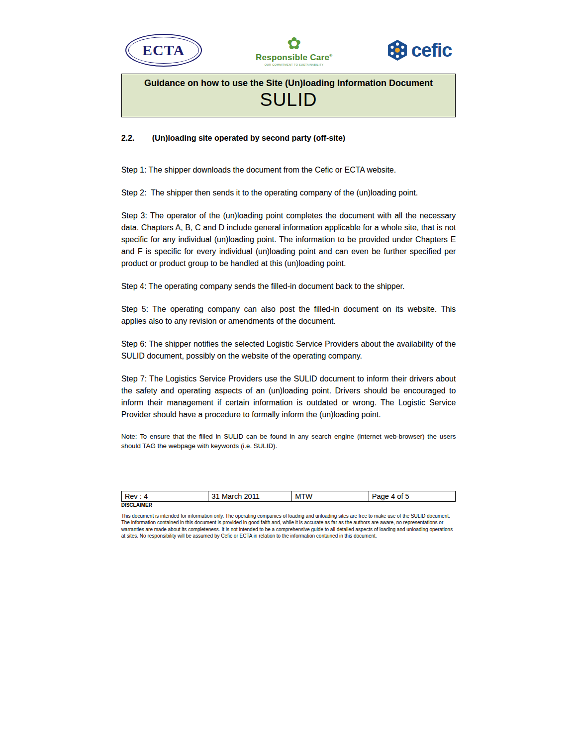ECTA
✿
Responsible Care®
OUR COMMITMENT TO SUSTAINABILITY
cefic
Guidance on how to use the Site (Un)loading Information Document
SULID
2.2.(Un)loading site operated by second party (off-site)
Step 1: The shipper downloads the document from the Cefic or ECTA website.
Step 2: The shipper then sends it to the operating company of the (un)loading point.
Step 3: The operator of the (un)loading point completes the document with all the necessary data. Chapters A, B, C and D include general information applicable for a whole site, that is not specific for any individual (un)loading point. The information to be provided under Chapters E and F is specific for every individual (un)loading point and can even be further specified per product or product group to be handled at this (un)loading point.
Step 4: The operating company sends the filled-in document back to the shipper.
Step 5: The operating company can also post the filled-in document on its website. This applies also to any revision or amendments of the document.
Step 6: The shipper notifies the selected Logistic Service Providers about the availability of the SULID document, possibly on the website of the operating company.
Step 7: The Logistics Service Providers use the SULID document to inform their drivers about the safety and operating aspects of an (un)loading point. Drivers should be encouraged to inform their management if certain information is outdated or wrong. The Logistic Service Provider should have a procedure to formally inform the (un)loading point.
Note: To ensure that the filled in SULID can be found in any search engine (internet web-browser) the users should TAG the webpage with keywords (i.e. SULID).
| Rev : 4 | 31 March 2011 | MTW | Page 4 of 5 |
DISCLAIMER
This document is intended for information only. The operating companies of loading and unloading sites are free to make use of the SULID document. The information contained in this document is provided in good faith and, while it is accurate as far as the authors are aware, no representations or warranties are made about its completeness. It is not intended to be a comprehensive guide to all detailed aspects of loading and unloading operations at sites. No responsibility will be assumed by Cefic or ECTA in relation to the information contained in this document.